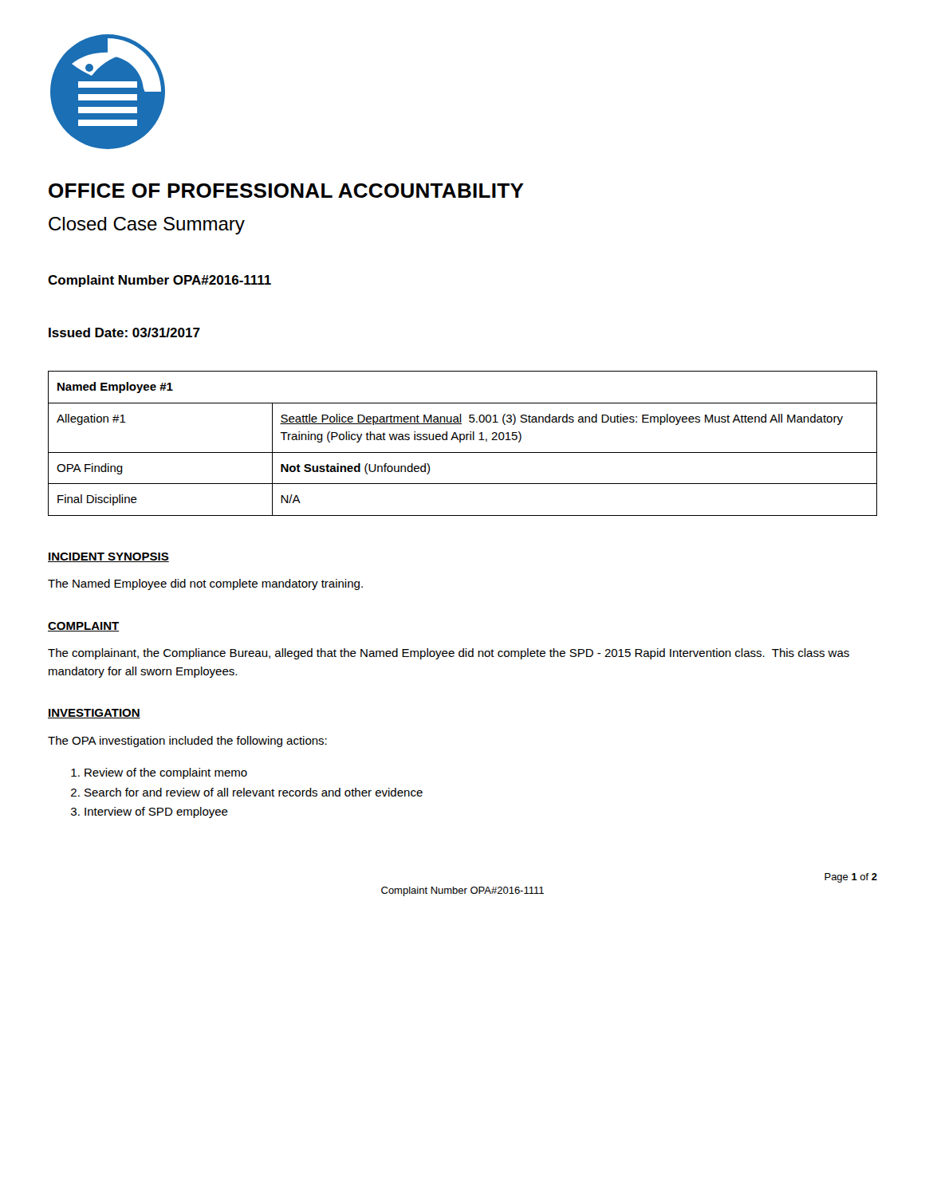OFFICE OF PROFESSIONAL ACCOUNTABILITY
Closed Case Summary
Complaint Number OPA#2016-1111
Issued Date: 03/31/2017
| Named Employee #1 |
| Allegation #1 | Seattle Police Department Manual 5.001 (3) Standards and Duties: Employees Must Attend All Mandatory Training (Policy that was issued April 1, 2015) |
| OPA Finding | Not Sustained (Unfounded) |
| Final Discipline | N/A |
Incident Synopsis
The Named Employee did not complete mandatory training.
Complaint
The complainant, the Compliance Bureau, alleged that the Named Employee did not complete the SPD - 2015 Rapid Intervention class. This class was mandatory for all sworn Employees.
Investigation
The OPA investigation included the following actions:
Review of the complaint memo
Search for and review of all relevant records and other evidence
Interview of SPD employee
Page 1 of 2
Complaint Number OPA#2016-1111